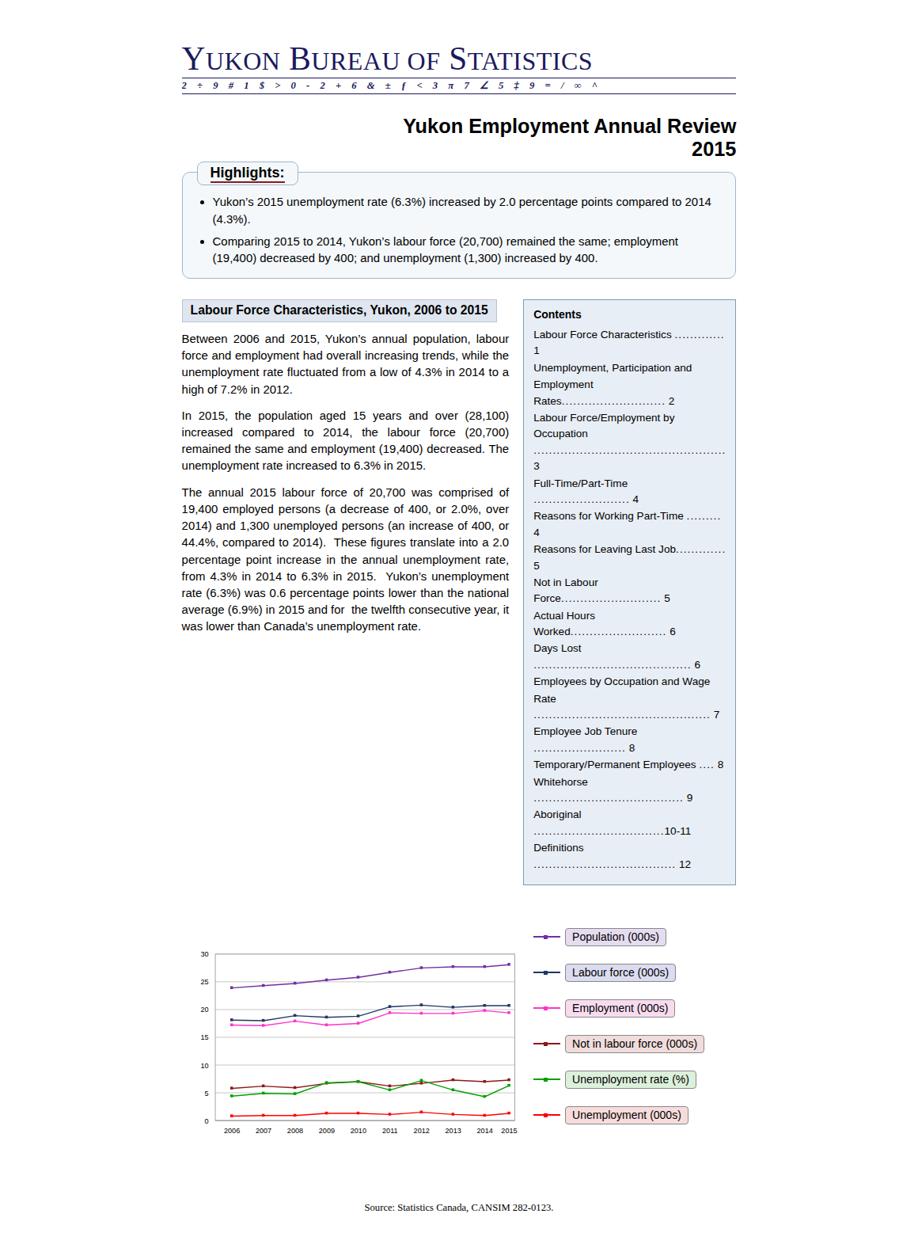YUKON BUREAU OF STATISTICS
2 ÷ 9 # 1 $ > 0 - 2 + 6 & ± ƒ < 3 π 7 ∠ 5 ‡ 9 = / ∞ ^
Yukon Employment Annual Review
2015
Highlights:
Yukon’s 2015 unemployment rate (6.3%) increased by 2.0 percentage points compared to 2014 (4.3%).
Comparing 2015 to 2014, Yukon’s labour force (20,700) remained the same; employment (19,400) decreased by 400; and unemployment (1,300) increased by 400.
Labour Force Characteristics, Yukon, 2006 to 2015
Between 2006 and 2015, Yukon’s annual population, labour force and employment had overall increasing trends, while the unemployment rate fluctuated from a low of 4.3% in 2014 to a high of 7.2% in 2012.
In 2015, the population aged 15 years and over (28,100) increased compared to 2014, the labour force (20,700) remained the same and employment (19,400) decreased. The unemployment rate increased to 6.3% in 2015.
The annual 2015 labour force of 20,700 was comprised of 19,400 employed persons (a decrease of 400, or 2.0%, over 2014) and 1,300 unemployed persons (an increase of 400, or 44.4%, compared to 2014). These figures translate into a 2.0 percentage point increase in the annual unemployment rate, from 4.3% in 2014 to 6.3% in 2015. Yukon’s unemployment rate (6.3%) was 0.6 percentage points lower than the national average (6.9%) in 2015 and for the twelfth consecutive year, it was lower than Canada’s unemployment rate.
Contents
Labour Force Characteristics ............. 1
Unemployment, Participation and
Employment Rates........................... 2
Labour Force/Employment by Occupation .................................................. 3
Full-Time/Part-Time ......................... 4
Reasons for Working Part-Time ......... 4
Reasons for Leaving Last Job............. 5
Not in Labour Force.......................... 5
Actual Hours Worked......................... 6
Days Lost ......................................... 6
Employees by Occupation and Wage
Rate .............................................. 7
Employee Job Tenure ........................ 8
Temporary/Permanent Employees .... 8
Whitehorse ....................................... 9
Aboriginal .................................. 10-11
Definitions ..................................... 12
30 25 20 15 10 5 0 2006 2007 2008 2009 2010 2011 2012 2013 2014 2015
Population (000s)
Labour force (000s)
Employment (000s)
Not in labour force (000s)
Unemployment rate (%)
Unemployment (000s)
Source: Statistics Canada, CANSIM 282-0123.